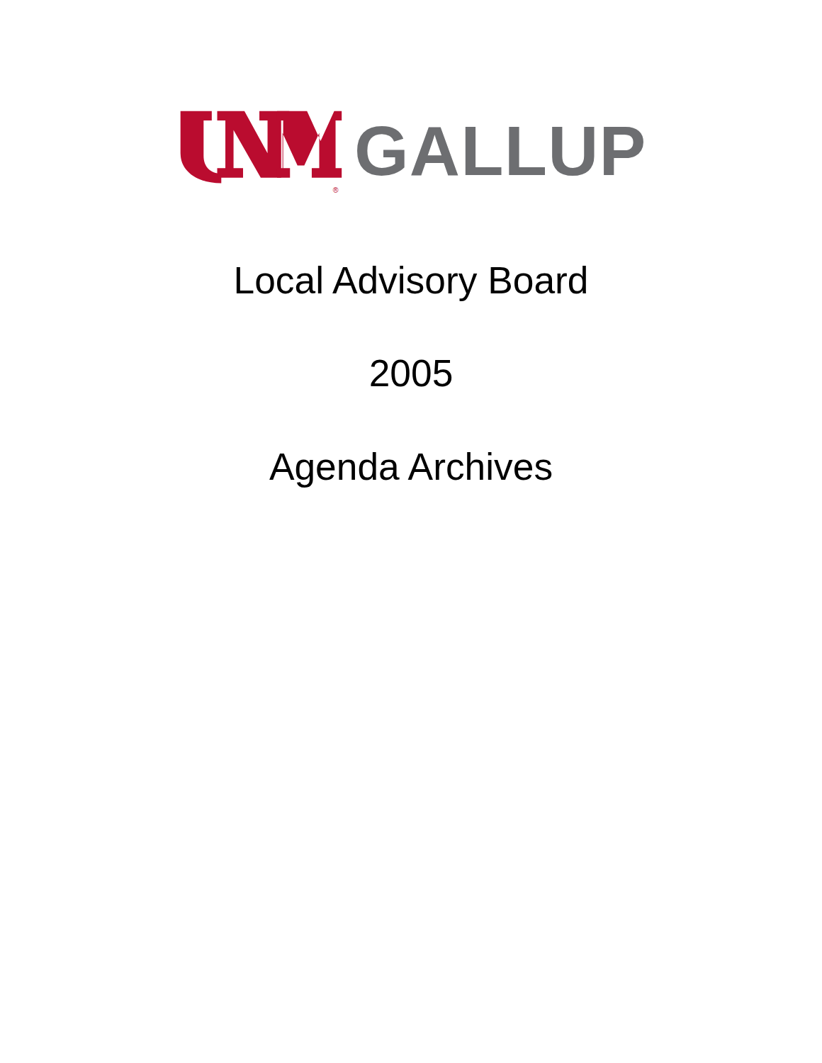®
GALLUP
Local Advisory Board
2005
Agenda Archives